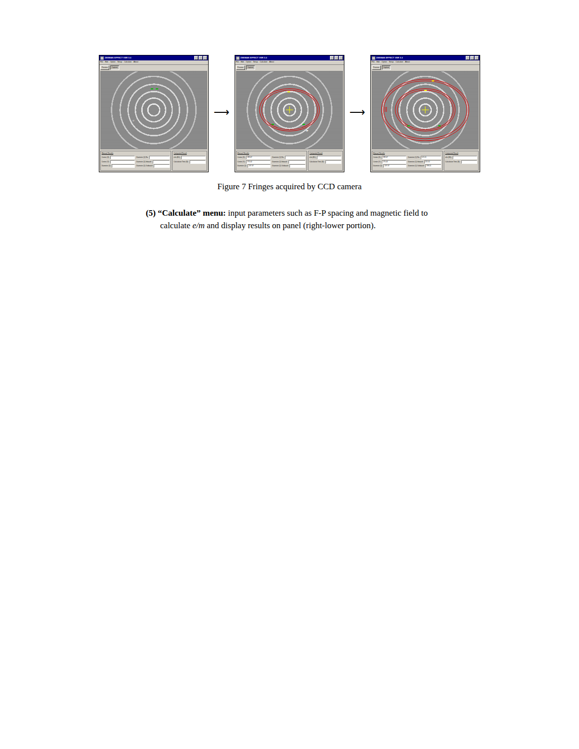ZEEMAN EFFECT VER 5.0
File Edit Option Setup Calculate About
Preview Capture
r2
Manual Results
Center (X):
Center (Y):
Diameter (1):
Diameter (1) Ra:
Diameter (1) Inboard:
Diameter (1) Outboard:
Computed Result
e/m (E1):
Calculation Time (S):
⟶
ZEEMAN EFFECT VER 5.0
File Edit Option Setup Calculate About
Preview Capture
▶
Manual Results
Center (X): 289.67
Center (Y): 175.42
Diameter (1): 137.37
Diameter (1) Ra:
Diameter (1) Inboard:
Diameter (1) Outboard:
Computed Result
e/m (E1):
Calculation Time (S):
⟶
ZEEMAN EFFECT VER 5.0
File Edit Option Setup Calculate About
Preview Capture
Manual Results
Center (X): 289.67
Center (Y): 175.42
Diameter (1): 137.37
Diameter (1) Ra: 125.11
Diameter (1) Inboard: 215.52
Diameter (1) Outboard: 198.01
Computed Result
e/m (E1):
Calculation Time (S):
Figure 7 Fringes acquired by CCD camera
(5) “Calculate” menu: input parameters such as F-P spacing and magnetic field to calculate e/m and display results on panel (right-lower portion).